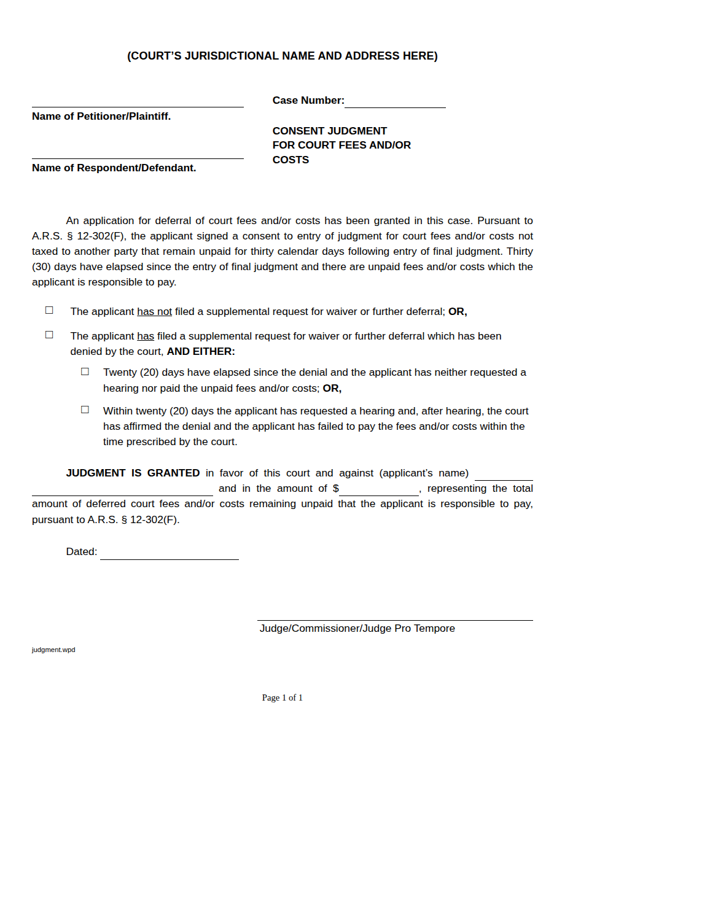(COURT’S JURISDICTIONAL NAME AND ADDRESS HERE)
| Name of Petitioner/Plaintiff. Name of Respondent/Defendant. | Case Number: CONSENT JUDGMENT FOR COURT FEES AND/OR COSTS |
An application for deferral of court fees and/or costs has been granted in this case. Pursuant to A.R.S. § 12-302(F), the applicant signed a consent to entry of judgment for court fees and/or costs not taxed to another party that remain unpaid for thirty calendar days following entry of final judgment. Thirty (30) days have elapsed since the entry of final judgment and there are unpaid fees and/or costs which the applicant is responsible to pay.
The applicant has not filed a supplemental request for waiver or further deferral; OR,
The applicant has filed a supplemental request for waiver or further deferral which has been denied by the court, AND EITHER:
Twenty (20) days have elapsed since the denial and the applicant has neither requested a hearing nor paid the unpaid fees and/or costs; OR,
Within twenty (20) days the applicant has requested a hearing and, after hearing, the court has affirmed the denial and the applicant has failed to pay the fees and/or costs within the time prescribed by the court.
JUDGMENT IS GRANTED in favor of this court and against (applicant’s name) and in the amount of $ , representing the total amount of deferred court fees and/or costs remaining unpaid that the applicant is responsible to pay, pursuant to A.R.S. § 12-302(F).
Dated:
Judge/Commissioner/Judge Pro Tempore
judgment.wpd
Page 1 of 1